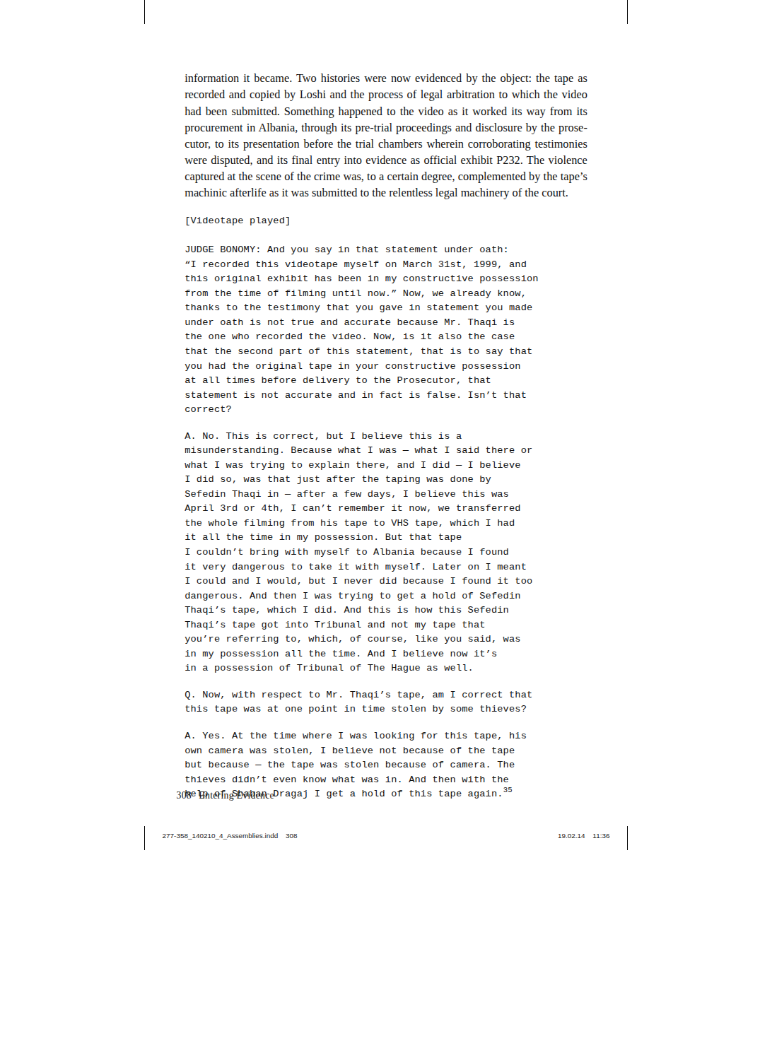information it became. Two histories were now evidenced by the object: the tape as recorded and copied by Loshi and the process of legal arbitration to which the video had been submitted. Something happened to the video as it worked its way from its procurement in Albania, through its pre-trial proceedings and disclosure by the prosecutor, to its presentation before the trial chambers wherein corroborating testimonies were disputed, and its final entry into evidence as official exhibit P232. The violence captured at the scene of the crime was, to a certain degree, complemented by the tape’s machinic afterlife as it was submitted to the relentless legal machinery of the court.
[Videotape played]
JUDGE BONOMY: And you say in that statement under oath: “I recorded this videotape myself on March 31st, 1999, and this original exhibit has been in my constructive possession from the time of filming until now.” Now, we already know, thanks to the testimony that you gave in statement you made under oath is not true and accurate because Mr. Thaqi is the one who recorded the video. Now, is it also the case that the second part of this statement, that is to say that you had the original tape in your constructive possession at all times before delivery to the Prosecutor, that statement is not accurate and in fact is false. Isn’t that correct?
A. No. This is correct, but I believe this is a misunderstanding. Because what I was — what I said there or what I was trying to explain there, and I did — I believe I did so, was that just after the taping was done by Sefedin Thaqi in — after a few days, I believe this was April 3rd or 4th, I can’t remember it now, we transferred the whole filming from his tape to VHS tape, which I had it all the time in my possession. But that tape I couldn’t bring with myself to Albania because I found it very dangerous to take it with myself. Later on I meant I could and I would, but I never did because I found it too dangerous. And then I was trying to get a hold of Sefedin Thaqi’s tape, which I did. And this is how this Sefedin Thaqi’s tape got into Tribunal and not my tape that you’re referring to, which, of course, like you said, was in my possession all the time. And I believe now it’s in a possession of Tribunal of The Hague as well.
Q. Now, with respect to Mr. Thaqi’s tape, am I correct that this tape was at one point in time stolen by some thieves?
A. Yes. At the time where I was looking for this tape, his own camera was stolen, I believe not because of the tape but because — the tape was stolen because of camera. The thieves didn’t even know what was in. And then with the help of Shaban Dragaj I get a hold of this tape again.35
308 Entering Evidence
277-358_140210_4_Assemblies.indd 308 19.02.1411:36